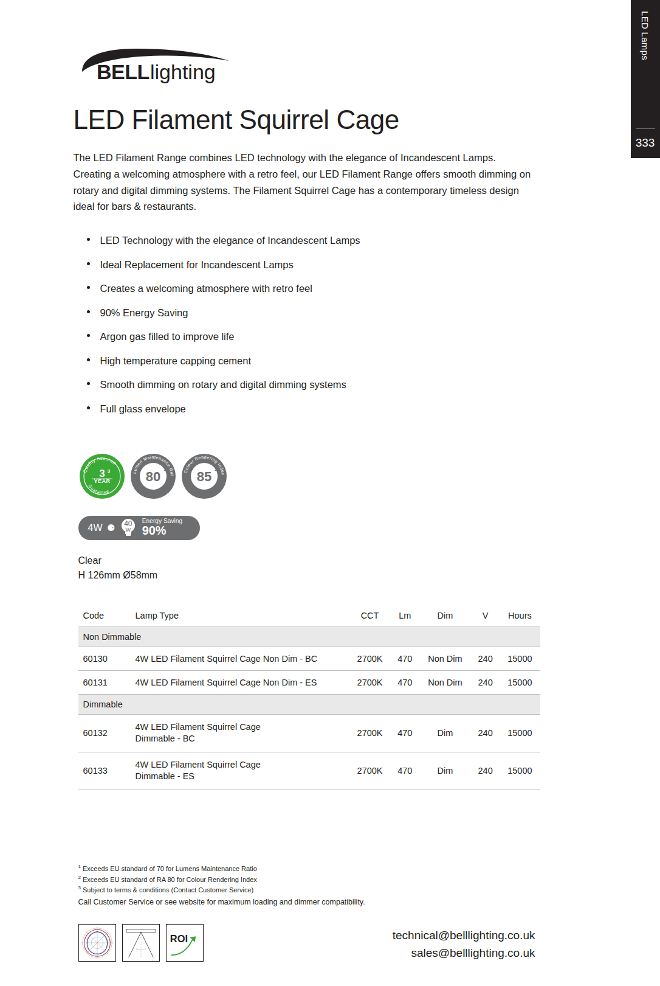LED Lamps 333
BELL lighting
LED Filament Squirrel Cage
The LED Filament Range combines LED technology with the elegance of Incandescent Lamps. Creating a welcoming atmosphere with a retro feel, our LED Filament Range offers smooth dimming on rotary and digital dimming systems. The Filament Squirrel Cage has a contemporary timeless design ideal for bars & restaurants.
LED Technology with the elegance of Incandescent Lamps
Ideal Replacement for Incandescent Lamps
Creates a welcoming atmosphere with retro feel
90% Energy Saving
Argon gas filled to improve life
High temperature capping cement
Smooth dimming on rotary and digital dimming systems
Full glass envelope
Quality Assured Guarantee 3 3 YEAR
Lumen Maintenance Ratio 80 1
Colour Rendering Index 85 2
4W ⚈ 40W Energy Saving 90%
Clear
H 126mm Ø58mm
| Code | Lamp Type | CCT | Lm | Dim | V | Hours |
| --- | --- | --- | --- | --- | --- | --- |
| Non Dimmable |
| 60130 | 4W LED Filament Squirrel Cage Non Dim - BC | 2700K | 470 | Non Dim | 240 | 15000 |
| 60131 | 4W LED Filament Squirrel Cage Non Dim - ES | 2700K | 470 | Non Dim | 240 | 15000 |
| Dimmable |
| 60132 | 4W LED Filament Squirrel Cage Dimmable - BC | 2700K | 470 | Dim | 240 | 15000 |
| 60133 | 4W LED Filament Squirrel Cage Dimmable - ES | 2700K | 470 | Dim | 240 | 15000 |
1 Exceeds EU standard of 70 for Lumens Maintenance Ratio
2 Exceeds EU standard of RA 80 for Colour Rendering Index
3 Subject to terms & conditions (Contact Customer Service)
Call Customer Service or see website for maximum loading and dimmer compatibility.
ROI
technical@belllighting.co.uk
sales@belllighting.co.uk